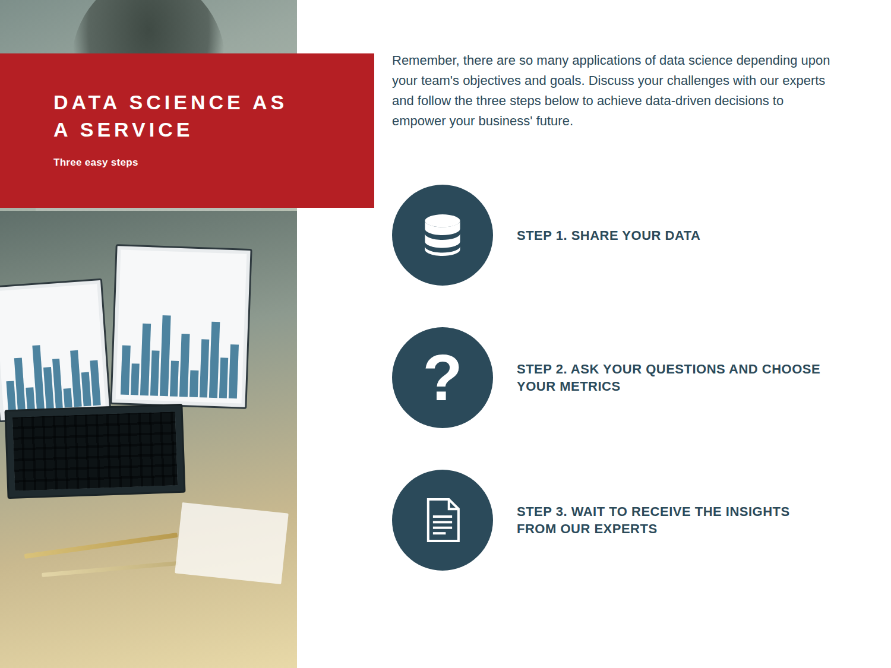Data Science as
a Service
Three easy steps
Remember, there are so many applications of data science depending upon your team's objectives and goals. Discuss your challenges with our experts and follow the three steps below to achieve data-driven decisions to empower your business' future.
Step 1. Share your data
?
Step 2. Ask your questions and choose your metrics
Step 3. Wait to receive the insights from our experts